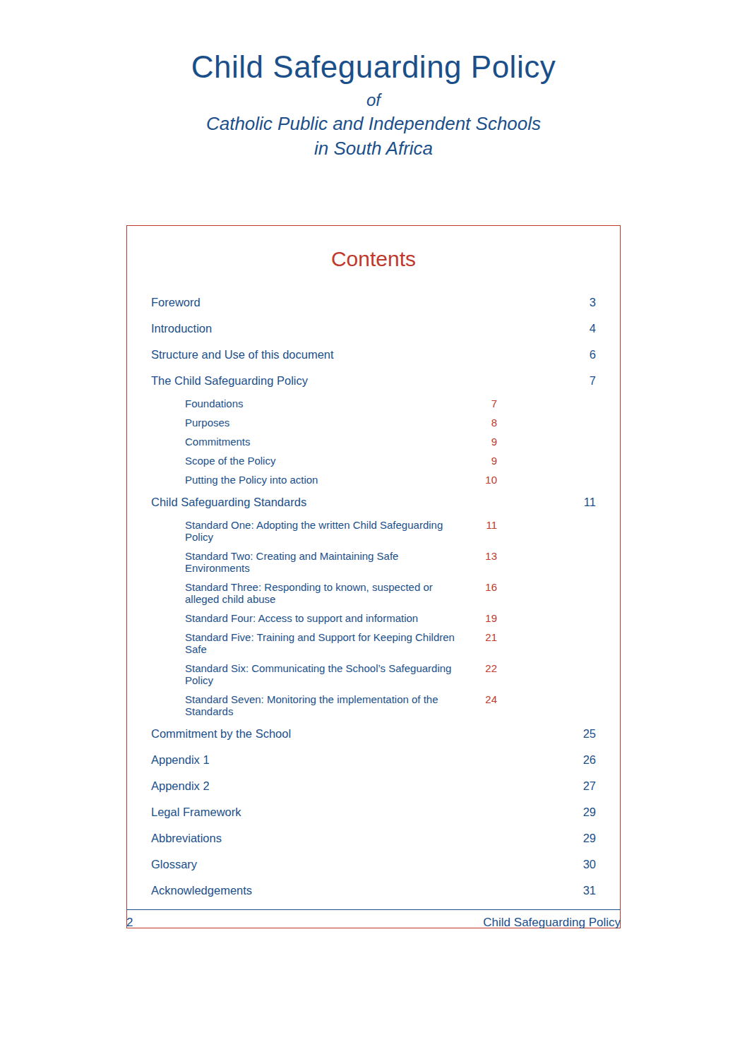Child Safeguarding Policy
of Catholic Public and Independent Schools
in South Africa
Contents
| Foreword | | 3 |
| Introduction | | 4 |
| Structure and Use of this document | | 6 |
| The Child Safeguarding Policy | | 7 |
| Foundations | 7 | |
| Purposes | 8 | |
| Commitments | 9 | |
| Scope of the Policy | 9 | |
| Putting the Policy into action | 10 | |
| Child Safeguarding Standards | | 11 |
| Standard One: Adopting the written Child Safeguarding Policy | 11 | |
| Standard Two: Creating and Maintaining Safe Environments | 13 | |
| Standard Three: Responding to known, suspected or alleged child abuse | 16 | |
| Standard Four: Access to support and information | 19 | |
| Standard Five: Training and Support for Keeping Children Safe | 21 | |
| Standard Six: Communicating the School’s Safeguarding Policy | 22 | |
| Standard Seven: Monitoring the implementation of the Standards | 24 | |
| Commitment by the School | | 25 |
| Appendix 1 | | 26 |
| Appendix 2 | | 27 |
| Legal Framework | | 29 |
| Abbreviations | | 29 |
| Glossary | | 30 |
| Acknowledgements | | 31 |
2 Child Safeguarding Policy